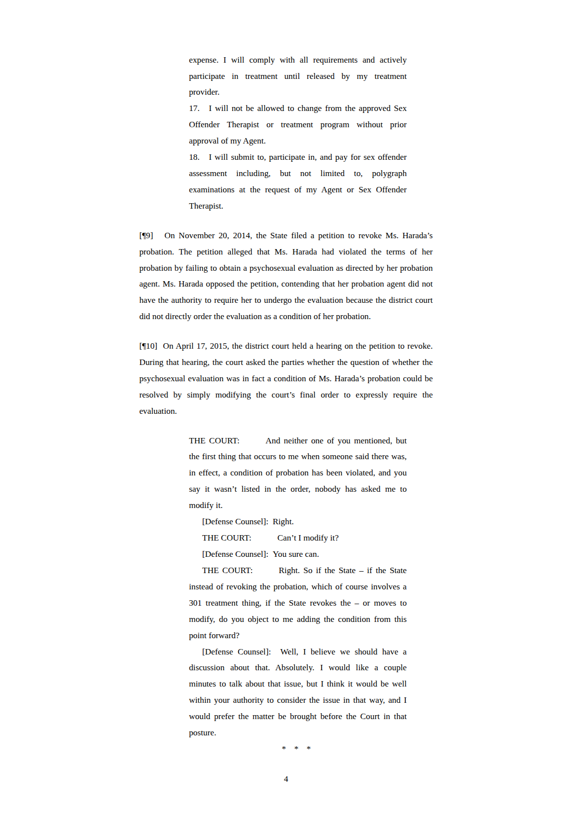expense. I will comply with all requirements and actively participate in treatment until released by my treatment provider.
17. I will not be allowed to change from the approved Sex Offender Therapist or treatment program without prior approval of my Agent.
18. I will submit to, participate in, and pay for sex offender assessment including, but not limited to, polygraph examinations at the request of my Agent or Sex Offender Therapist.
[¶9] On November 20, 2014, the State filed a petition to revoke Ms. Harada’s probation. The petition alleged that Ms. Harada had violated the terms of her probation by failing to obtain a psychosexual evaluation as directed by her probation agent. Ms. Harada opposed the petition, contending that her probation agent did not have the authority to require her to undergo the evaluation because the district court did not directly order the evaluation as a condition of her probation.
[¶10] On April 17, 2015, the district court held a hearing on the petition to revoke. During that hearing, the court asked the parties whether the question of whether the psychosexual evaluation was in fact a condition of Ms. Harada’s probation could be resolved by simply modifying the court’s final order to expressly require the evaluation.
THE COURT: And neither one of you mentioned, but the first thing that occurs to me when someone said there was, in effect, a condition of probation has been violated, and you say it wasn’t listed in the order, nobody has asked me to modify it.
[Defense Counsel]: Right.
THE COURT: Can’t I modify it?
[Defense Counsel]: You sure can.
THE COURT: Right. So if the State – if the State instead of revoking the probation, which of course involves a 301 treatment thing, if the State revokes the – or moves to modify, do you object to me adding the condition from this point forward?
[Defense Counsel]: Well, I believe we should have a discussion about that. Absolutely. I would like a couple minutes to talk about that issue, but I think it would be well within your authority to consider the issue in that way, and I would prefer the matter be brought before the Court in that posture.
* * *
4